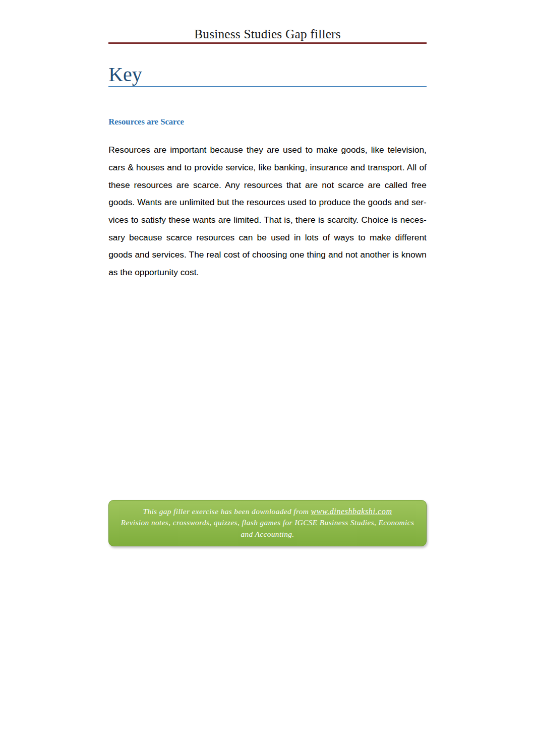Business Studies Gap fillers
Key
Resources are Scarce
Resources are important because they are used to make goods, like television, cars & houses and to provide service, like banking, insurance and transport. All of these resources are scarce. Any resources that are not scarce are called free goods. Wants are unlimited but the resources used to produce the goods and services to satisfy these wants are limited. That is, there is scarcity. Choice is necessary because scarce resources can be used in lots of ways to make different goods and services. The real cost of choosing one thing and not another is known as the opportunity cost.
This gap filler exercise has been downloaded from www.dineshbakshi.com Revision notes, crosswords, quizzes, flash games for IGCSE Business Studies, Economics and Accounting.